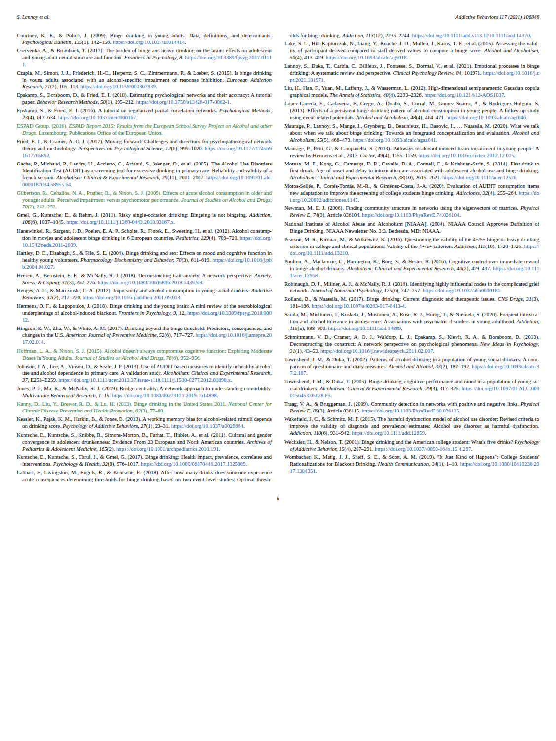S. Lannoy et al.
Addictive Behaviors 117 (2021) 106848
Courtney, K. E., & Polich, J. (2009). Binge drinking in young adults: Data, definitions, and determinants. Psychological Bulletin, 135(1), 142–156. https://doi.org/10.1037/a0014414.
Cservenka, A., & Brumback, T. (2017). The burden of binge and heavy drinking on the brain: effects on adolescent and young adult neural structure and function. Frontiers in Psychology, 8. https://doi.org/10.3389/fpsyg.2017.01111.
Czapla, M., Simon, J. J., Friederich, H.-C., Herpertz, S. C., Zimmermann, P., & Loeber, S. (2015). Is binge drinking in young adults associated with an alcohol-specific impairment of response inhibition. European Addiction Research, 21(2), 105–113. https://doi.org/10.1159/000367939.
Epskamp, S., Borsboom, D., & Fried, E. I. (2018). Estimating psychological networks and their accuracy: A tutorial paper. Behavior Research Methods, 50(1), 195–212. https://doi.org/10.3758/s13428-017-0862-1.
Epskamp, S., & Fried, E. I. (2016). A tutorial on regularized partial correlation networks. Psychological Methods, 23(4), 617–634. https://doi.org/10.1037/met0000167.
ESPAD Group. (2016). ESPAD Report 2015: Results from the European School Survey Project on Alcohol and other Drugs. Luxembourg: Publications Office of the European Union.
Fried, E. I., & Cramer, A. O. J. (2017). Moving forward: Challenges and directions for psychopathological network theory and methodology. Perspectives on Psychological Science, 12(6), 999–1020. https://doi.org/10.1177/1745691617705892.
Gache, P., Michaud, P., Landry, U., Accietto, C., Arfaoui, S., Wenger, O., et al. (2005). The Alcohol Use Disorders Identification Test (AUDIT) as a screening tool for excessive drinking in primary care: Reliability and validity of a french version. Alcoholism: Clinical & Experimental Research, 29(11), 2001–2007. https://doi.org/10.1097/01.alc.0000187034.58955.64.
Gilbertson, R., Ceballos, N. A., Prather, R., & Nixon, S. J. (2009). Effects of acute alcohol consumption in older and younger adults: Perceived impairment versus psychomotor performance. Journal of Studies on Alcohol and Drugs, 70(2), 242–252.
Gmel, G., Kuntsche, E., & Rehm, J. (2011). Risky single-occasion drinking: Bingeing is not bingeing. Addiction, 106(6), 1037–1045. https://doi.org/10.1111/j.1360-0443.2010.03167.x.
Hanewinkel, R., Sargent, J. D., Poelen, E. A. P., Scholte, R., Florek, E., Sweeting, H., et al. (2012). Alcohol consumption in movies and adolescent binge drinking in 6 European countries. Pediatrics, 129(4), 709–720. https://doi.org/10.1542/peds.2011-2809.
Hartley, D. E., Elsabagh, S., & File, S. E. (2004). Binge drinking and sex: Effects on mood and cognitive function in healthy young volunteers. Pharmacology Biochemistry and Behavior, 78(3), 611–619. https://doi.org/10.1016/j.pbb.2004.04.027.
Heeren, A., Bernstein, E. E., & McNally, R. J. (2018). Deconstructing trait anxiety: A network perspective. Anxiety, Stress, & Coping, 31(3), 262–276. https://doi.org/10.1080/10615806.2018.1439263.
Henges, A. L., & Marczinski, C. A. (2012). Impulsivity and alcohol consumption in young social drinkers. Addictive Behaviors, 37(2), 217–220. https://doi.org/10.1016/j.addbeh.2011.09.013.
Hermens, D. F., & Lagopoulos, J. (2018). Binge drinking and the young brain: A mini review of the neurobiological underpinnings of alcohol-induced blackout. Frontiers in Psychology, 9, 12. https://doi.org/10.3389/fpsyg.2018.00012.
Hingson, R. W., Zha, W., & White, A. M. (2017). Drinking beyond the binge threshold: Predictors, consequences, and changes in the U.S. American Journal of Preventive Medicine, 52(6), 717–727. https://doi.org/10.1016/j.amepre.2017.02.014.
Hoffman, L. A., & Nixon, S. J. (2015). Alcohol doesn't always compromise cognitive function: Exploring Moderate Doses In Young Adults. Journal of Studies on Alcohol And Drugs, 76(6), 952–956.
Johnson, J. A., Lee, A., Vinson, D., & Seale, J. P. (2013). Use of AUDIT-based measures to identify unhealthy alcohol use and alcohol dependence in primary care: A validation study. Alcoholism: Clinical and Experimental Research, 37, E253–E259. https://doi.org/10.1111/acer.2013.37.issue-s110.1111/j.1530-0277.2012.01898.x.
Jones, P. J., Ma, R., & McNally, R. J. (2019). Bridge centrality: A network approach to understanding comorbidity. Multivariate Behavioral Research, 1–15. https://doi.org/10.1080/00273171.2019.1614898.
Kanny, D., Liu, Y., Brewer, R. D., & Lu, H. (2013). Binge drinking in the United States 2011. National Center for Chronic Disease Prevention and Health Promotion, 62(3), 77–80.
Kessler, K., Pajak, K. M., Harkin, B., & Jones, B. (2013). A working memory bias for alcohol-related stimuli depends on drinking score. Psychology of Addictive Behaviors, 27(1), 23–31. https://doi.org/10.1037/a0028664.
Kuntsche, E., Kuntsche, S., Knibbe, R., Simons-Morton, B., Farhat, T., Hublet, A., et al. (2011). Cultural and gender convergence in adolescent drunkenness: Evidence From 23 European and North American countries. Archives of Pediatrics & Adolescent Medicine, 165(2). https://doi.org/10.1001/archpediatrics.2010.191.
Kuntsche, E., Kuntsche, S., Thrul, J., & Gmel, G. (2017). Binge drinking: Health impact, prevalence, correlates and interventions. Psychology & Health, 32(8), 976–1017. https://doi.org/10.1080/08870446.2017.1325889.
Labhart, F., Livingston, M., Engels, R., & Kuntsche, E. (2018). After how many drinks does someone experience acute consequences-determining thresholds for binge drinking based on two event-level studies: Optimal thresholds for binge drinking. Addiction, 113(12), 2235–2244. https://doi.org/10.1111/add.v113.1210.1111/add.14370.
Lake, S. L., Hill-Kapturczak, N., Liang, Y., Roache, J. D., Mullen, J., Karns, T. E., et al. (2015). Assessing the validity of participant-derived compared to staff-derived values to compute a binge score. Alcohol and Alcoholism, 50(4), 413–419. https://doi.org/10.1093/alcalc/agv018.
Lannoy, S., Duka, T., Carbia, C., Billieux, J., Fontesse, S., Dormal, V., et al. (2021). Emotional processes in binge drinking: A systematic review and perspective. Clinical Psychology Review, 84, 101971. https://doi.org/10.1016/j.cpr.2021.101971.
Liu, H., Han, F., Yuan, M., Lafferty, J., & Wasserman, L. (2012). High-dimensional semiparametric Gaussian copula graphical models. The Annals of Statistics, 40(4), 2293–2326. https://doi.org/10.1214/12-AOS1037.
López-Caneda, E., Cadaveira, F., Crego, A., Doallo, S., Corral, M., Gomez-Suárez, A., & Rodriguez Holguin, S. (2013). Effects of a persistent binge drinking pattern of alcohol consumption in young people: A follow-up study using event-related potentials. Alcohol and Alcoholism, 48(4), 464–471. https://doi.org/10.1093/alcalc/agt046.
Maurage, P., Lannoy, S., Mange, J., Grynberg, D., Beaunieux, H., Banovic, I., … Naassila, M. (2020). What we talk about when we talk about binge drinking: Towards an integrated conceptualization and evaluation. Alcohol and Alcoholism, 55(5), 468–479. https://doi.org/10.1093/alcalc/agaa041.
Maurage, P., Petit, G., & Campanella, S. (2013). Pathways to alcohol-induced brain impairment in young people: A review by Hermens et al., 2013. Cortex, 49(4), 1155–1159. https://doi.org/10.1016/j.cortex.2012.12.015.
Morean, M. E., Kong, G., Camenga, D. R., Cavallo, D. A., Connell, C., & Krishnan-Sarin, S. (2014). First drink to first drunk: Age of onset and delay to intoxication are associated with adolescent alcohol use and binge drinking. Alcoholism: Clinical and Experimental Research, 38(10), 2615–2621. https://doi.org/10.1111/acer.12526.
Motos-Sellés, P., Cortés-Tomás, M.-R., & Giménez-Costa, J.-A. (2020). Evaluation of AUDIT consumption items new adaptation to improve the screening of college students binge drinking. Adicciones, 32(4), 255–264. https://doi.org/10.20882/adicciones.1145.
Newman, M. E. J. (2006). Finding community structure in networks using the eigenvectors of matrices. Physical Review E, 74(3), Article 036104. https://doi.org/10.1103/PhysRevE.74.036104.
National Institute of Alcohol Abuse and Alcoholism [NIAAA]. (2004). NIAAA Council Approves Definition of Binge Drinking. NIAAA Newsletter No. 3:3. Bethesda, MD: NIAAA.
Pearson, M. R., Kirouac, M., & Witkiewitz, K. (2016). Questioning the validity of the 4+/5+ binge or heavy drinking criterion in college and clinical populations: Validity of the 4+/5+ criterion. Addiction, 111(10), 1720–1726. https://doi.org/10.1111/add.13210.
Poulton, A., Mackenzie, C., Harrington, K., Borg, S., & Hester, R. (2016). Cognitive control over immediate reward in binge alcohol drinkers. Alcoholism: Clinical and Experimental Research, 40(2), 429–437. https://doi.org/10.1111/acer.12968.
Robinaugh, D. J., Millner, A. J., & McNally, R. J. (2016). Identifying highly influential nodes in the complicated grief network. Journal of Abnormal Psychology, 125(6), 747–757. https://doi.org/10.1037/abn0000181.
Rolland, B., & Naassila, M. (2017). Binge drinking: Current diagnostic and therapeutic issues. CNS Drugs, 31(3), 181–186. https://doi.org/10.1007/s40263-017-0413-4.
Sarala, M., Miettunen, J., Koskela, J., Mustonen, A., Rose, R. J., Hurtig, T., & Niemelä, S. (2020). Frequent intoxication and alcohol tolerance in adolescence: Associations with psychiatric disorders in young adulthood. Addiction, 115(5), 888–900. https://doi.org/10.1111/add.14889.
Schmittmann, V. D., Cramer, A. O. J., Waldorp, L. J., Epskamp, S., Kievit, R. A., & Borsboom, D. (2013). Deconstructing the construct: A network perspective on psychological phenomena. New Ideas in Psychology, 31(1), 43–53. https://doi.org/10.1016/j.newideapsych.2011.02.007.
Townshend, J. M., & Duka, T. (2002). Patterns of alcohol drinking in a population of young social drinkers: A comparison of questionnaire and diary measures. Alcohol and Alcohol, 37(2), 187–192. https://doi.org/10.1093/alcalc/37.2.187.
Townshend, J. M., & Duka, T. (2005). Binge drinking, cognitive performance and mood in a population of young social drinkers. Alcoholism: Clinical & Experimental Research, 29(3), 317–325. https://doi.org/10.1097/01.ALC.0000156453.05028.F5.
Traag, V. A., & Bruggeman, J. (2009). Community detection in networks with positive and negative links. Physical Review E, 80(3), Article 036115. https://doi.org/10.1103/PhysRevE.80.036115.
Wakefield, J. C., & Schmitz, M. F. (2015). The harmful dysfunction model of alcohol use disorder: Revised criteria to improve the validity of diagnosis and prevalence estimates: Alcohol use disorder as harmful dysfunction. Addiction, 110(6), 931–942. https://doi.org/10.1111/add.12859.
Wechsler, H., & Nelson, T. (2001). Binge drinking and the American college student: What's five drinks? Psychology of Addictive Behavior, 15(4), 287–291. https://doi.org/10.1037//0893-164x.15.4.287.
Wombacher, K., Matig, J. J., Sheff, S. E., & Scott, A. M. (2019). "It Just Kind of Happens": College Students' Rationalizations for Blackout Drinking. Health Communication, 34(1), 1–10. https://doi.org/10.1080/10410236.2017.1384351.
6